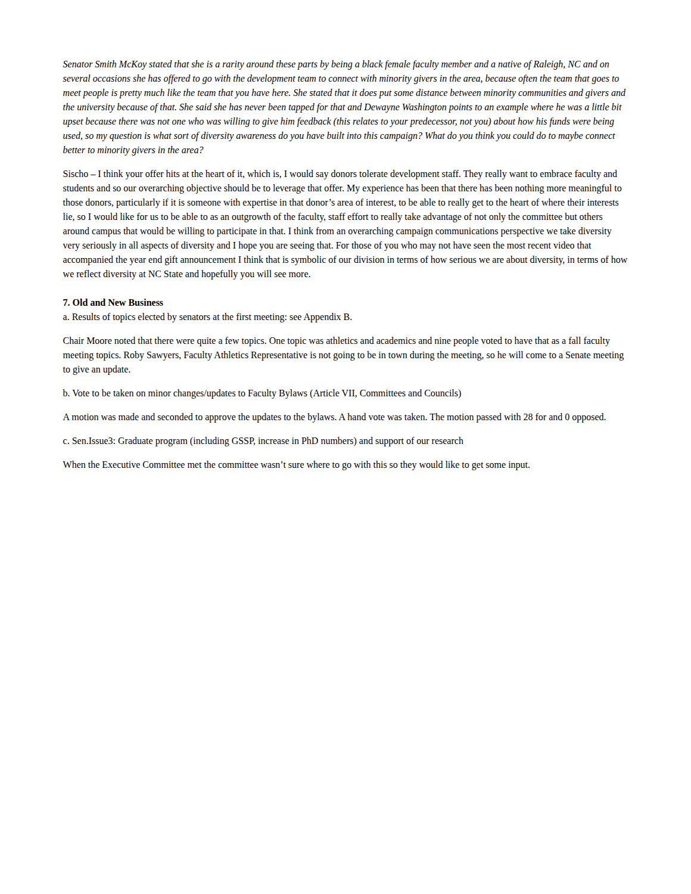Senator Smith McKoy stated that she is a rarity around these parts by being a black female faculty member and a native of Raleigh, NC and on several occasions she has offered to go with the development team to connect with minority givers in the area, because often the team that goes to meet people is pretty much like the team that you have here. She stated that it does put some distance between minority communities and givers and the university because of that. She said she has never been tapped for that and Dewayne Washington points to an example where he was a little bit upset because there was not one who was willing to give him feedback (this relates to your predecessor, not you) about how his funds were being used, so my question is what sort of diversity awareness do you have built into this campaign? What do you think you could do to maybe connect better to minority givers in the area?
Sischo – I think your offer hits at the heart of it, which is, I would say donors tolerate development staff. They really want to embrace faculty and students and so our overarching objective should be to leverage that offer. My experience has been that there has been nothing more meaningful to those donors, particularly if it is someone with expertise in that donor’s area of interest, to be able to really get to the heart of where their interests lie, so I would like for us to be able to as an outgrowth of the faculty, staff effort to really take advantage of not only the committee but others around campus that would be willing to participate in that. I think from an overarching campaign communications perspective we take diversity very seriously in all aspects of diversity and I hope you are seeing that. For those of you who may not have seen the most recent video that accompanied the year end gift announcement I think that is symbolic of our division in terms of how serious we are about diversity, in terms of how we reflect diversity at NC State and hopefully you will see more.
7. Old and New Business
a. Results of topics elected by senators at the first meeting: see Appendix B.
Chair Moore noted that there were quite a few topics. One topic was athletics and academics and nine people voted to have that as a fall faculty meeting topics. Roby Sawyers, Faculty Athletics Representative is not going to be in town during the meeting, so he will come to a Senate meeting to give an update.
b. Vote to be taken on minor changes/updates to Faculty Bylaws (Article VII, Committees and Councils)
A motion was made and seconded to approve the updates to the bylaws. A hand vote was taken. The motion passed with 28 for and 0 opposed.
c. Sen.Issue3: Graduate program (including GSSP, increase in PhD numbers) and support of our research
When the Executive Committee met the committee wasn’t sure where to go with this so they would like to get some input.